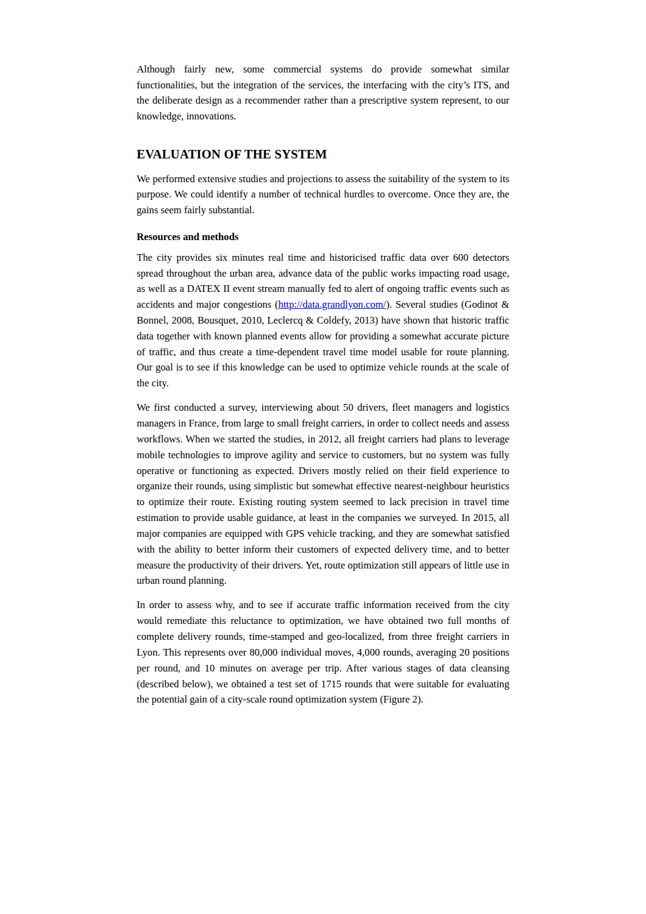Although fairly new, some commercial systems do provide somewhat similar functionalities, but the integration of the services, the interfacing with the city’s ITS, and the deliberate design as a recommender rather than a prescriptive system represent, to our knowledge, innovations.
Evaluation of the system
We performed extensive studies and projections to assess the suitability of the system to its purpose. We could identify a number of technical hurdles to overcome. Once they are, the gains seem fairly substantial.
Resources and methods
The city provides six minutes real time and historicised traffic data over 600 detectors spread throughout the urban area, advance data of the public works impacting road usage, as well as a DATEX II event stream manually fed to alert of ongoing traffic events such as accidents and major congestions (http://data.grandlyon.com/). Several studies (Godinot & Bonnel, 2008, Bousquet, 2010, Leclercq & Coldefy, 2013) have shown that historic traffic data together with known planned events allow for providing a somewhat accurate picture of traffic, and thus create a time-dependent travel time model usable for route planning. Our goal is to see if this knowledge can be used to optimize vehicle rounds at the scale of the city.
We first conducted a survey, interviewing about 50 drivers, fleet managers and logistics managers in France, from large to small freight carriers, in order to collect needs and assess workflows. When we started the studies, in 2012, all freight carriers had plans to leverage mobile technologies to improve agility and service to customers, but no system was fully operative or functioning as expected. Drivers mostly relied on their field experience to organize their rounds, using simplistic but somewhat effective nearest-neighbour heuristics to optimize their route. Existing routing system seemed to lack precision in travel time estimation to provide usable guidance, at least in the companies we surveyed. In 2015, all major companies are equipped with GPS vehicle tracking, and they are somewhat satisfied with the ability to better inform their customers of expected delivery time, and to better measure the productivity of their drivers. Yet, route optimization still appears of little use in urban round planning.
In order to assess why, and to see if accurate traffic information received from the city would remediate this reluctance to optimization, we have obtained two full months of complete delivery rounds, time-stamped and geo-localized, from three freight carriers in Lyon. This represents over 80,000 individual moves, 4,000 rounds, averaging 20 positions per round, and 10 minutes on average per trip. After various stages of data cleansing (described below), we obtained a test set of 1715 rounds that were suitable for evaluating the potential gain of a city-scale round optimization system (Figure 2).